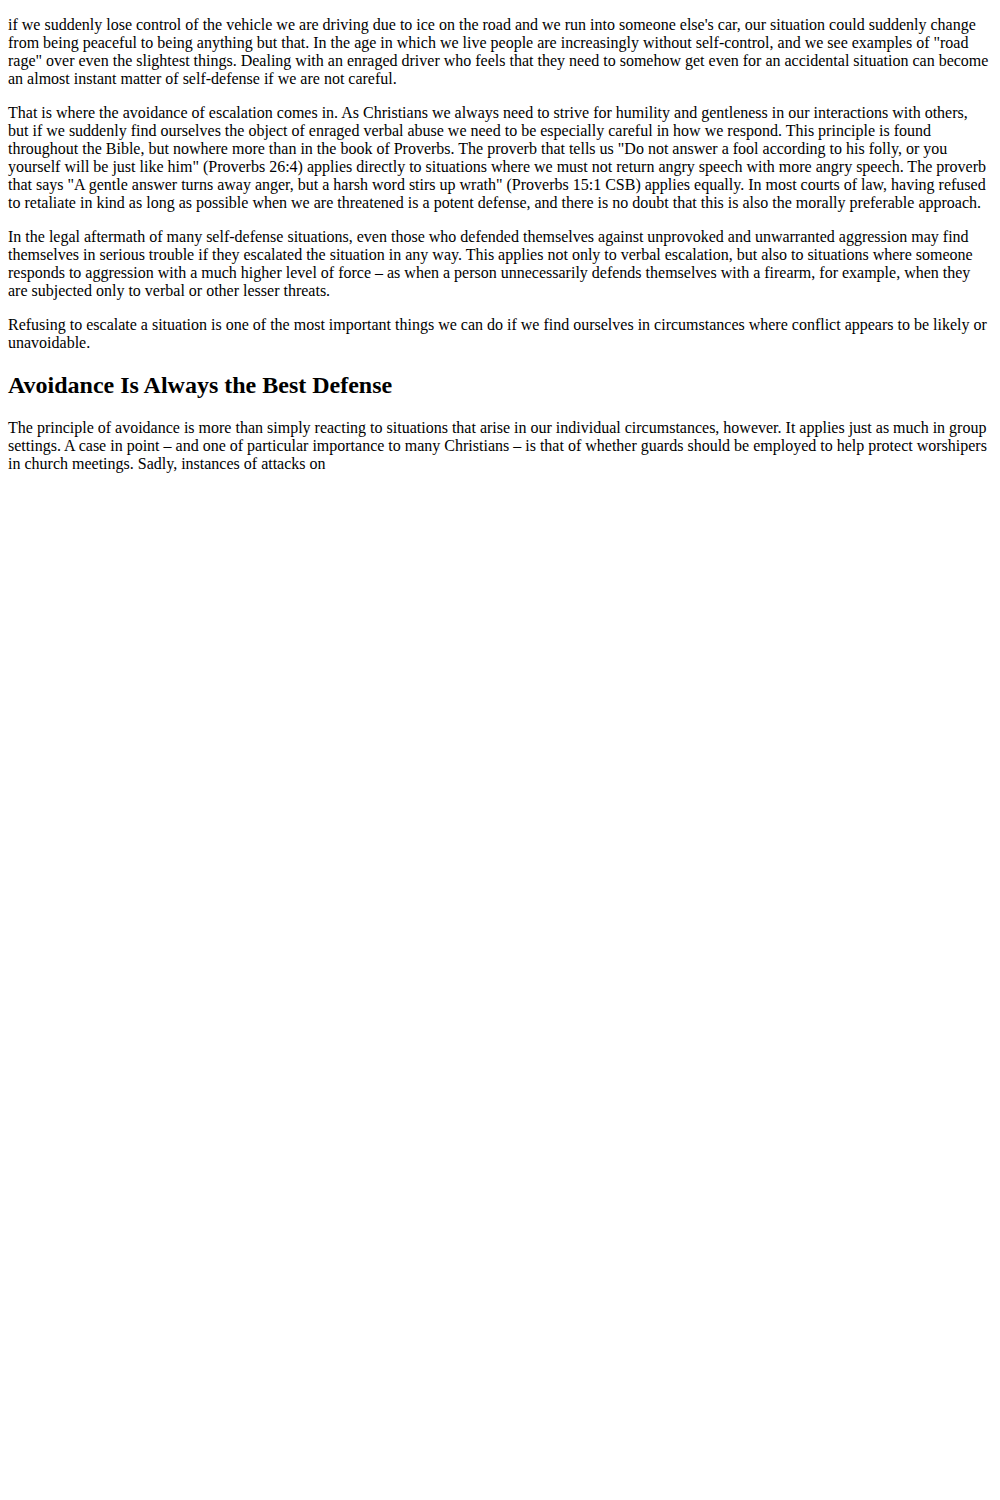if we suddenly lose control of the vehicle we are driving due to ice on the road and we run into someone else's car, our situation could suddenly change from being peaceful to being anything but that. In the age in which we live people are increasingly without self-control, and we see examples of "road rage" over even the slightest things. Dealing with an enraged driver who feels that they need to somehow get even for an accidental situation can become an almost instant matter of self-defense if we are not careful.
That is where the avoidance of escalation comes in. As Christians we always need to strive for humility and gentleness in our interactions with others, but if we suddenly find ourselves the object of enraged verbal abuse we need to be especially careful in how we respond. This principle is found throughout the Bible, but nowhere more than in the book of Proverbs. The proverb that tells us "Do not answer a fool according to his folly, or you yourself will be just like him" (Proverbs 26:4) applies directly to situations where we must not return angry speech with more angry speech. The proverb that says "A gentle answer turns away anger, but a harsh word stirs up wrath" (Proverbs 15:1 CSB) applies equally. In most courts of law, having refused to retaliate in kind as long as possible when we are threatened is a potent defense, and there is no doubt that this is also the morally preferable approach.
In the legal aftermath of many self-defense situations, even those who defended themselves against unprovoked and unwarranted aggression may find themselves in serious trouble if they escalated the situation in any way. This applies not only to verbal escalation, but also to situations where someone responds to aggression with a much higher level of force – as when a person unnecessarily defends themselves with a firearm, for example, when they are subjected only to verbal or other lesser threats.
Refusing to escalate a situation is one of the most important things we can do if we find ourselves in circumstances where conflict appears to be likely or unavoidable.
Avoidance Is Always the Best Defense
The principle of avoidance is more than simply reacting to situations that arise in our individual circumstances, however. It applies just as much in group settings. A case in point – and one of particular importance to many Christians – is that of whether guards should be employed to help protect worshipers in church meetings. Sadly, instances of attacks on